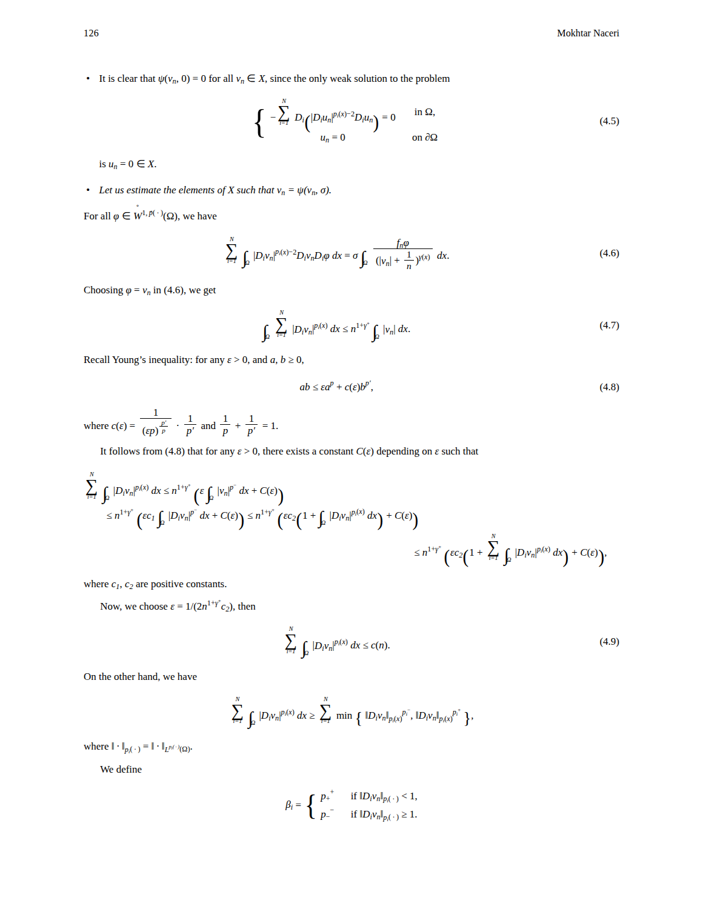126 Mokhtar Naceri
It is clear that ψ(vn, 0) = 0 for all vn ∈ X, since the only weak solution to the problem
{ −N∑i=1 Di(|Diun|pi(x)−2Diun) = 0 in Ω, un = 0 on ∂Ω
(4.5)
is un = 0 ∈ X.
Let us estimate the elements of X such that vn = ψ(vn, σ).
For all φ ∈ W1, p( · )(Ω), we have
N∑i=1 ∫Ω |Divn|pi(x)−2DivnDiφ dx = σ ∫Ω fnφ (|vn| + 1 n)γ(x) dx.
(4.6)
Choosing φ = vn in (4.6), we get
∫Ω N∑i=1 |Divn|pi(x) dx ≤ n1+γ+ ∫Ω |vn| dx.
(4.7)
Recall Young’s inequality: for any ε > 0, and a, b ≥ 0,
ab ≤ εap + c(ε)bp′,
(4.8)
where c(ε) = 1 (εp)p′p · 1 p′ and 1 p + 1 p′ = 1.
It follows from (4.8) that for any ε > 0, there exists a constant C(ε) depending on ε such that
N∑i=1 ∫Ω |Divn|pi(x) dx ≤ n1+γ+ (ε ∫Ω |vn|p− dx + C(ε))
≤ n1+γ+ (εc1 ∫Ω |Divn|p− dx + C(ε)) ≤ n1+γ+ (εc2(1 + ∫Ω |Divn|pi(x) dx) + C(ε))
≤ n1+γ+ (εc2(1 + N∑i=1 ∫Ω |Divn|pi(x) dx) + C(ε)),
where c1, c2 are positive constants.
Now, we choose ε = 1/(2n1+γ+c2), then
N∑i=1 ∫Ω |Divn|pi(x) dx ≤ c(n).
(4.9)
On the other hand, we have
N∑i=1 ∫Ω |Divn|pi(x) dx ≥ N∑i=1 min { ‖Divn‖pi(x)pi−, ‖Divn‖pi(x)pi+ },
where ‖ · ‖pi( · ) = ‖ · ‖Lpi( · )(Ω).
We define
βi = { p++ if ‖Divn‖pi( · ) < 1, p−− if ‖Divn‖pi( · ) ≥ 1.